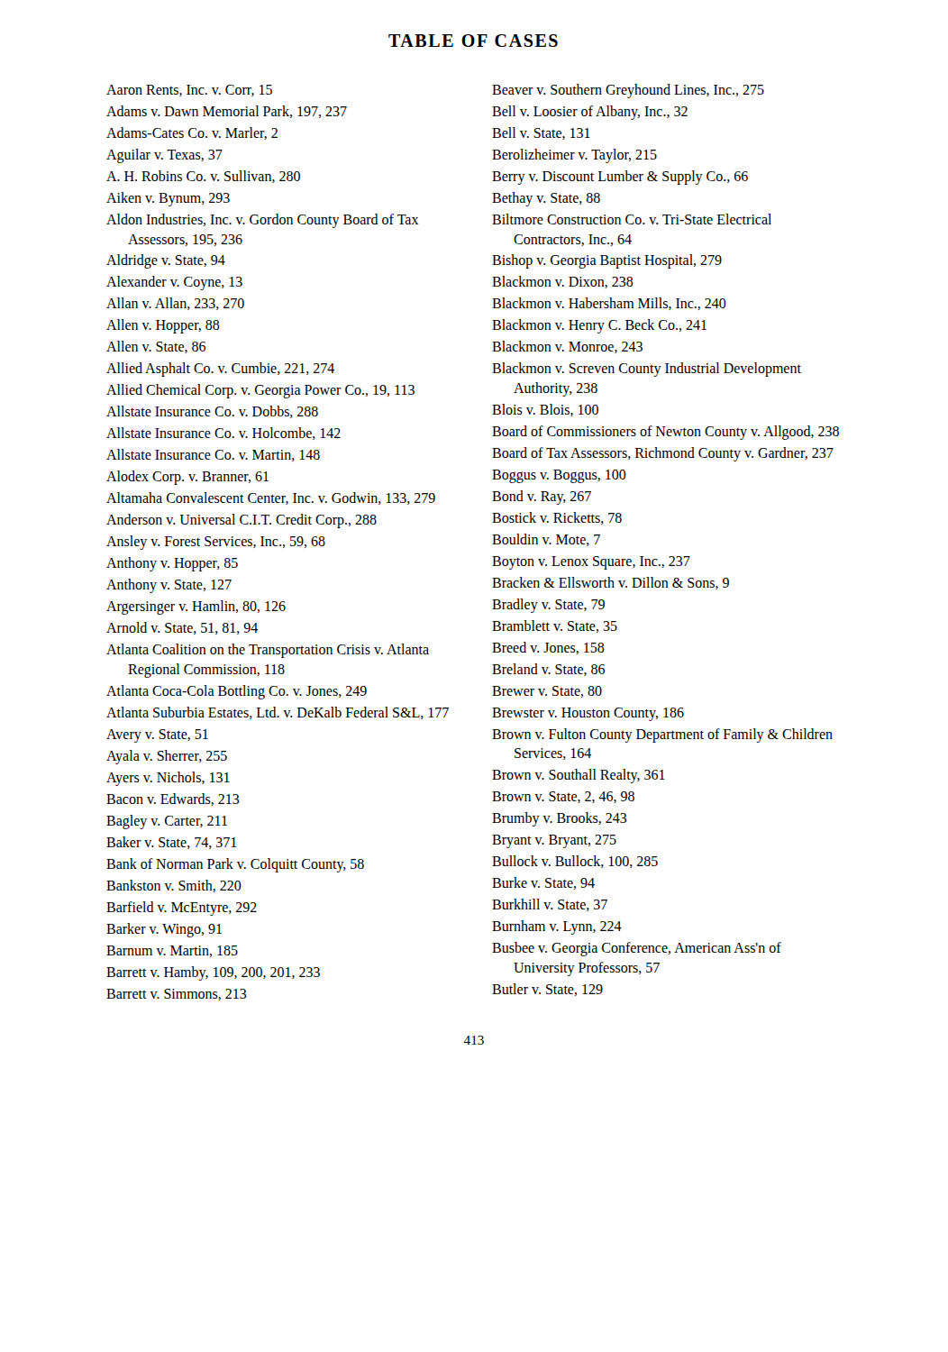TABLE OF CASES
Aaron Rents, Inc. v. Corr, 15
Adams v. Dawn Memorial Park, 197, 237
Adams-Cates Co. v. Marler, 2
Aguilar v. Texas, 37
A. H. Robins Co. v. Sullivan, 280
Aiken v. Bynum, 293
Aldon Industries, Inc. v. Gordon County Board of Tax Assessors, 195, 236
Aldridge v. State, 94
Alexander v. Coyne, 13
Allan v. Allan, 233, 270
Allen v. Hopper, 88
Allen v. State, 86
Allied Asphalt Co. v. Cumbie, 221, 274
Allied Chemical Corp. v. Georgia Power Co., 19, 113
Allstate Insurance Co. v. Dobbs, 288
Allstate Insurance Co. v. Holcombe, 142
Allstate Insurance Co. v. Martin, 148
Alodex Corp. v. Branner, 61
Altamaha Convalescent Center, Inc. v. Godwin, 133, 279
Anderson v. Universal C.I.T. Credit Corp., 288
Ansley v. Forest Services, Inc., 59, 68
Anthony v. Hopper, 85
Anthony v. State, 127
Argersinger v. Hamlin, 80, 126
Arnold v. State, 51, 81, 94
Atlanta Coalition on the Transportation Crisis v. Atlanta Regional Commission, 118
Atlanta Coca-Cola Bottling Co. v. Jones, 249
Atlanta Suburbia Estates, Ltd. v. DeKalb Federal S&L, 177
Avery v. State, 51
Ayala v. Sherrer, 255
Ayers v. Nichols, 131
Bacon v. Edwards, 213
Bagley v. Carter, 211
Baker v. State, 74, 371
Bank of Norman Park v. Colquitt County, 58
Bankston v. Smith, 220
Barfield v. McEntyre, 292
Barker v. Wingo, 91
Barnum v. Martin, 185
Barrett v. Hamby, 109, 200, 201, 233
Barrett v. Simmons, 213
Beaver v. Southern Greyhound Lines, Inc., 275
Bell v. Loosier of Albany, Inc., 32
Bell v. State, 131
Berolizheimer v. Taylor, 215
Berry v. Discount Lumber & Supply Co., 66
Bethay v. State, 88
Biltmore Construction Co. v. Tri-State Electrical Contractors, Inc., 64
Bishop v. Georgia Baptist Hospital, 279
Blackmon v. Dixon, 238
Blackmon v. Habersham Mills, Inc., 240
Blackmon v. Henry C. Beck Co., 241
Blackmon v. Monroe, 243
Blackmon v. Screven County Industrial Development Authority, 238
Blois v. Blois, 100
Board of Commissioners of Newton County v. Allgood, 238
Board of Tax Assessors, Richmond County v. Gardner, 237
Boggus v. Boggus, 100
Bond v. Ray, 267
Bostick v. Ricketts, 78
Bouldin v. Mote, 7
Boyton v. Lenox Square, Inc., 237
Bracken & Ellsworth v. Dillon & Sons, 9
Bradley v. State, 79
Bramblett v. State, 35
Breed v. Jones, 158
Breland v. State, 86
Brewer v. State, 80
Brewster v. Houston County, 186
Brown v. Fulton County Department of Family & Children Services, 164
Brown v. Southall Realty, 361
Brown v. State, 2, 46, 98
Brumby v. Brooks, 243
Bryant v. Bryant, 275
Bullock v. Bullock, 100, 285
Burke v. State, 94
Burkhill v. State, 37
Burnham v. Lynn, 224
Busbee v. Georgia Conference, American Ass'n of University Professors, 57
Butler v. State, 129
413